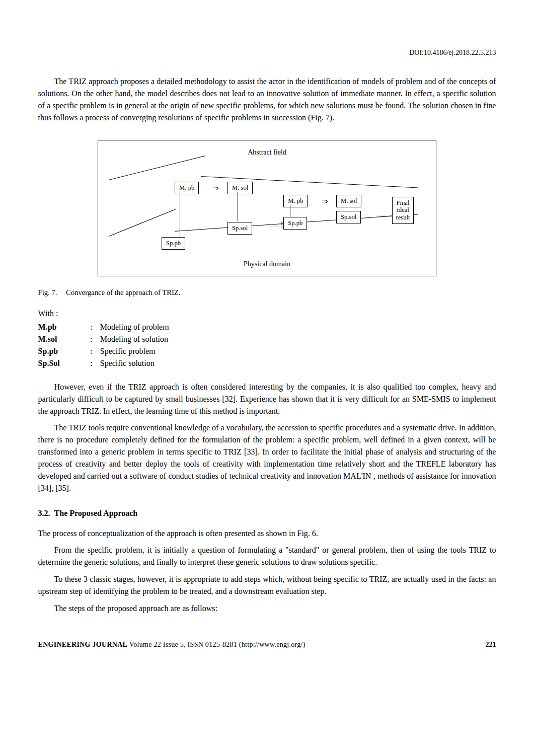DOI:10.4186/ej.2018.22.5.213
The TRIZ approach proposes a detailed methodology to assist the actor in the identification of models of problem and of the concepts of solutions. On the other hand, the model describes does not lead to an innovative solution of immediate manner. In effect, a specific solution of a specific problem is in general at the origin of new specific problems, for which new solutions must be found. The solution chosen in fine thus follows a process of converging resolutions of specific problems in succession (Fig. 7).
Abstract field
M. pb
⇒
M. sol
M. pb
⇒
M. sol
Sp.sol
……⋮→
Sp.pb
Sp.sol
……→
Sp.pb
Final
ideal
result
Physical domain
Fig. 7. Convergance of the approach of TRIZ.
With :
| M.pb | : | Modeling of problem |
| M.sol | : | Modeling of solution |
| Sp.pb | : | Specific problem |
| Sp.Sol | : | Specific solution |
However, even if the TRIZ approach is often considered interesting by the companies, it is also qualified too complex, heavy and particularly difficult to be captured by small businesses [32]. Experience has shown that it is very difficult for an SME-SMIS to implement the approach TRIZ. In effect, the learning time of this method is important.
The TRIZ tools require conventional knowledge of a vocabulary, the accession to specific procedures and a systematic drive. In addition, there is no procedure completely defined for the formulation of the problem: a specific problem, well defined in a given context, will be transformed into a generic problem in terms specific to TRIZ [33]. In order to facilitate the initial phase of analysis and structuring of the process of creativity and better deploy the tools of creativity with implementation time relatively short and the TREFLE laboratory has developed and carried out a software of conduct studies of technical creativity and innovation MAL'IN , methods of assistance for innovation [34], [35].
3.2. The Proposed Approach
The process of conceptualization of the approach is often presented as shown in Fig. 6.
From the specific problem, it is initially a question of formulating a "standard" or general problem, then of using the tools TRIZ to determine the generic solutions, and finally to interpret these generic solutions to draw solutions specific.
To these 3 classic stages, however, it is appropriate to add steps which, without being specific to TRIZ, are actually used in the facts: an upstream step of identifying the problem to be treated, and a downstream evaluation step.
The steps of the proposed approach are as follows:
ENGINEERING JOURNAL Volume 22 Issue 5, ISSN 0125-8281 (http://www.engj.org/)
221